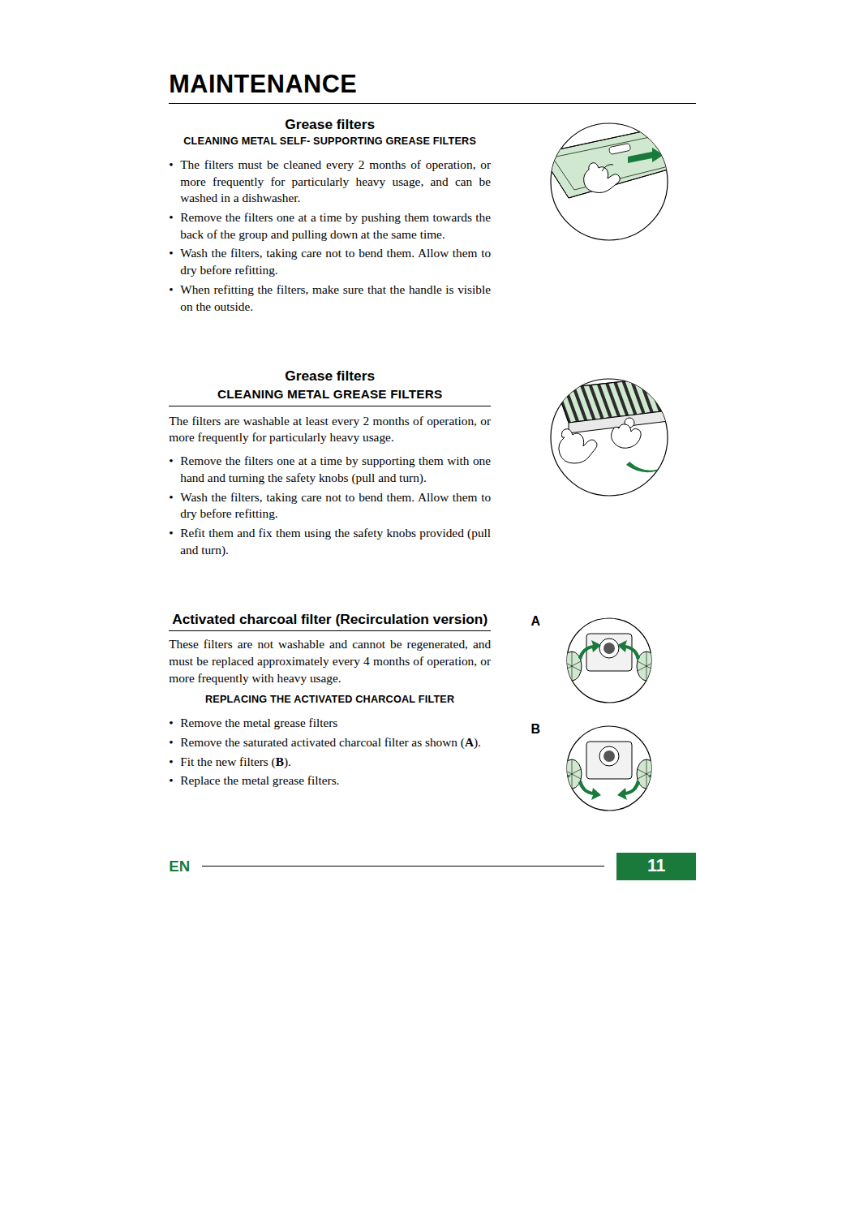MAINTENANCE
Grease filters
Cleaning metal self- supporting grease filters
The filters must be cleaned every 2 months of operation, or more frequently for particularly heavy usage, and can be washed in a dishwasher.
Remove the filters one at a time by pushing them towards the back of the group and pulling down at the same time.
Wash the filters, taking care not to bend them. Allow them to dry before refitting.
When refitting the filters, make sure that the handle is visible on the outside.
Grease filters
Cleaning metal grease filters
The filters are washable at least every 2 months of operation, or more frequently for particularly heavy usage.
Remove the filters one at a time by supporting them with one hand and turning the safety knobs (pull and turn).
Wash the filters, taking care not to bend them. Allow them to dry before refitting.
Refit them and fix them using the safety knobs provided (pull and turn).
Activated charcoal filter (Recirculation version)
These filters are not washable and cannot be regenerated, and must be replaced approximately every 4 months of operation, or more frequently with heavy usage.
Replacing the activated charcoal filter
Remove the metal grease filters
Remove the saturated activated charcoal filter as shown (A).
Fit the new filters (B).
Replace the metal grease filters.
A
B
EN
11